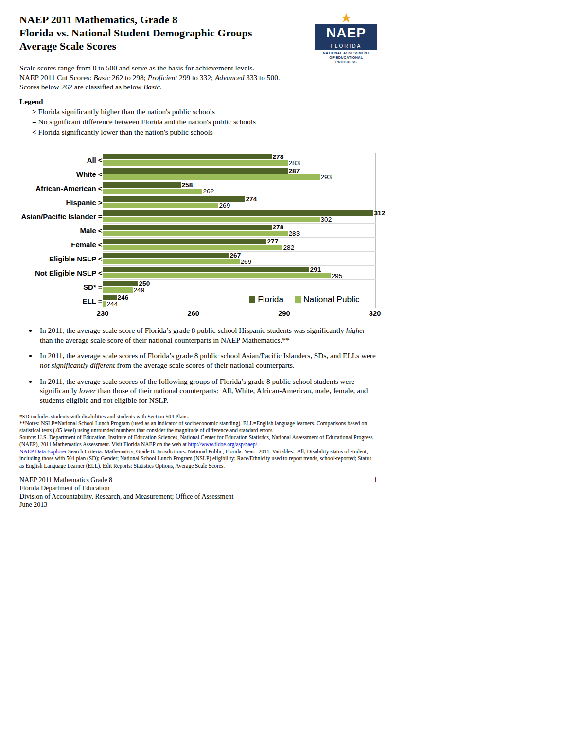NAEP 2011 Mathematics, Grade 8
Florida vs. National Student Demographic Groups
Average Scale Scores
★ NAEP FLORIDA
NATIONAL ASSESSMENT
OF EDUCATIONAL
PROGRESS
Scale scores range from 0 to 500 and serve as the basis for achievement levels.
NAEP 2011 Cut Scores: Basic 262 to 298; Proficient 299 to 332; Advanced 333 to 500.
Scores below 262 are classified as below Basic.
Legend
> Florida significantly higher than the nation's public schools
= No significant difference between Florida and the nation's public schools
< Florida significantly lower than the nation's public schools
| All < | 278 283 |
| White < | 287 293 |
| African-American < | 258 262 |
| Hispanic > | 274 269 |
| Asian/Pacific Islander = | 312 302 |
| Male < | 278 283 |
| Female < | 277 282 |
| Eligible NSLP < | 267 269 |
| Not Eligible NSLP < | 291 295 |
| SD* = | 250 249 |
| ELL = | 246 244 Florida National Public |
| | 230 260 290 320 |
In 2011, the average scale score of Florida’s grade 8 public school Hispanic students was significantly higher than the average scale score of their national counterparts in NAEP Mathematics.**
In 2011, the average scale scores of Florida’s grade 8 public school Asian/Pacific Islanders, SDs, and ELLs were not significantly different from the average scale scores of their national counterparts.
In 2011, the average scale scores of the following groups of Florida’s grade 8 public school students were significantly lower than those of their national counterparts: All, White, African-American, male, female, and students eligible and not eligible for NSLP.
*SD includes students with disabilities and students with Section 504 Plans.
**Notes: NSLP=National School Lunch Program (used as an indicator of socioeconomic standing). ELL=English language learners. Comparisons based on statistical tests (.05 level) using unrounded numbers that consider the magnitude of difference and standard errors.
Source: U.S. Department of Education, Institute of Education Sciences, National Center for Education Statistics, National Assessment of Educational Progress (NAEP), 2011 Mathematics Assessment. Visit Florida NAEP on the web at http://www.fldoe.org/asp/naep/.
NAEP Data Explorer Search Criteria: Mathematics, Grade 8. Jurisdictions: National Public, Florida. Year: 2011. Variables: All; Disability status of student, including those with 504 plan (SD); Gender; National School Lunch Program (NSLP) eligibility; Race/Ethnicity used to report trends, school-reported; Status as English Language Learner (ELL). Edit Reports: Statistics Options, Average Scale Scores.
1 NAEP 2011 Mathematics Grade 8
Florida Department of Education
Division of Accountability, Research, and Measurement; Office of Assessment
June 2013